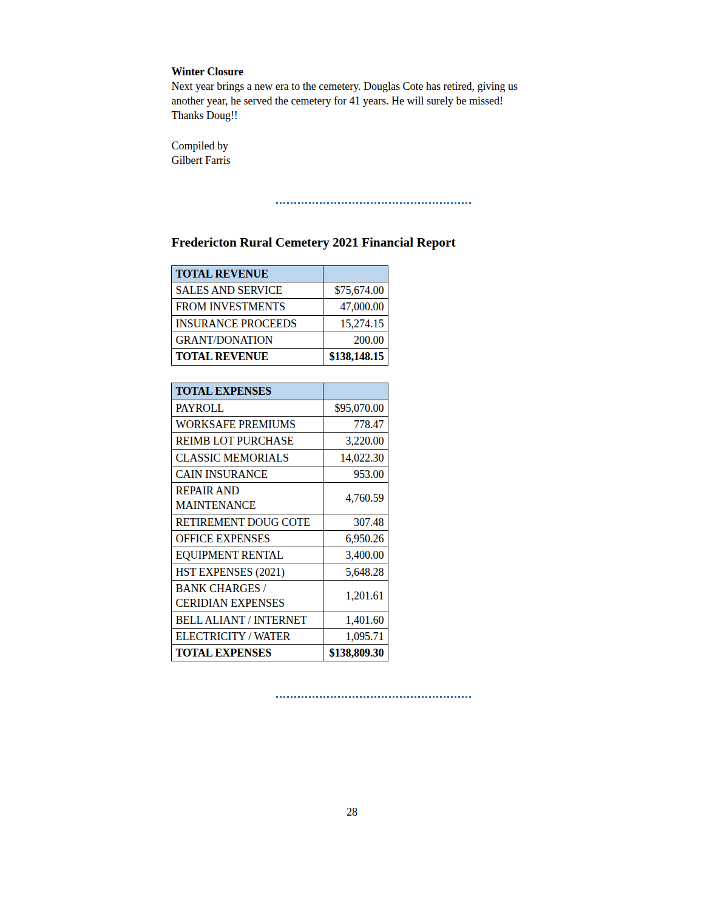Winter Closure
Next year brings a new era to the cemetery. Douglas Cote has retired, giving us another year, he served the cemetery for 41 years. He will surely be missed! Thanks Doug!!
Compiled by
Gilbert Farris
Fredericton Rural Cemetery 2021 Financial Report
| TOTAL REVENUE | |
| --- | --- |
| SALES AND SERVICE | $75,674.00 |
| FROM INVESTMENTS | 47,000.00 |
| INSURANCE PROCEEDS | 15,274.15 |
| GRANT/DONATION | 200.00 |
| TOTAL REVENUE | $138,148.15 |
| TOTAL EXPENSES | |
| --- | --- |
| PAYROLL | $95,070.00 |
| WORKSAFE PREMIUMS | 778.47 |
| REIMB LOT PURCHASE | 3,220.00 |
| CLASSIC MEMORIALS | 14,022.30 |
| CAIN INSURANCE | 953.00 |
| REPAIR AND MAINTENANCE | 4,760.59 |
| RETIREMENT DOUG COTE | 307.48 |
| OFFICE EXPENSES | 6,950.26 |
| EQUIPMENT RENTAL | 3,400.00 |
| HST EXPENSES (2021) | 5,648.28 |
| BANK CHARGES / CERIDIAN EXPENSES | 1,201.61 |
| BELL ALIANT / INTERNET | 1,401.60 |
| ELECTRICITY / WATER | 1,095.71 |
| TOTAL EXPENSES | $138,809.30 |
28